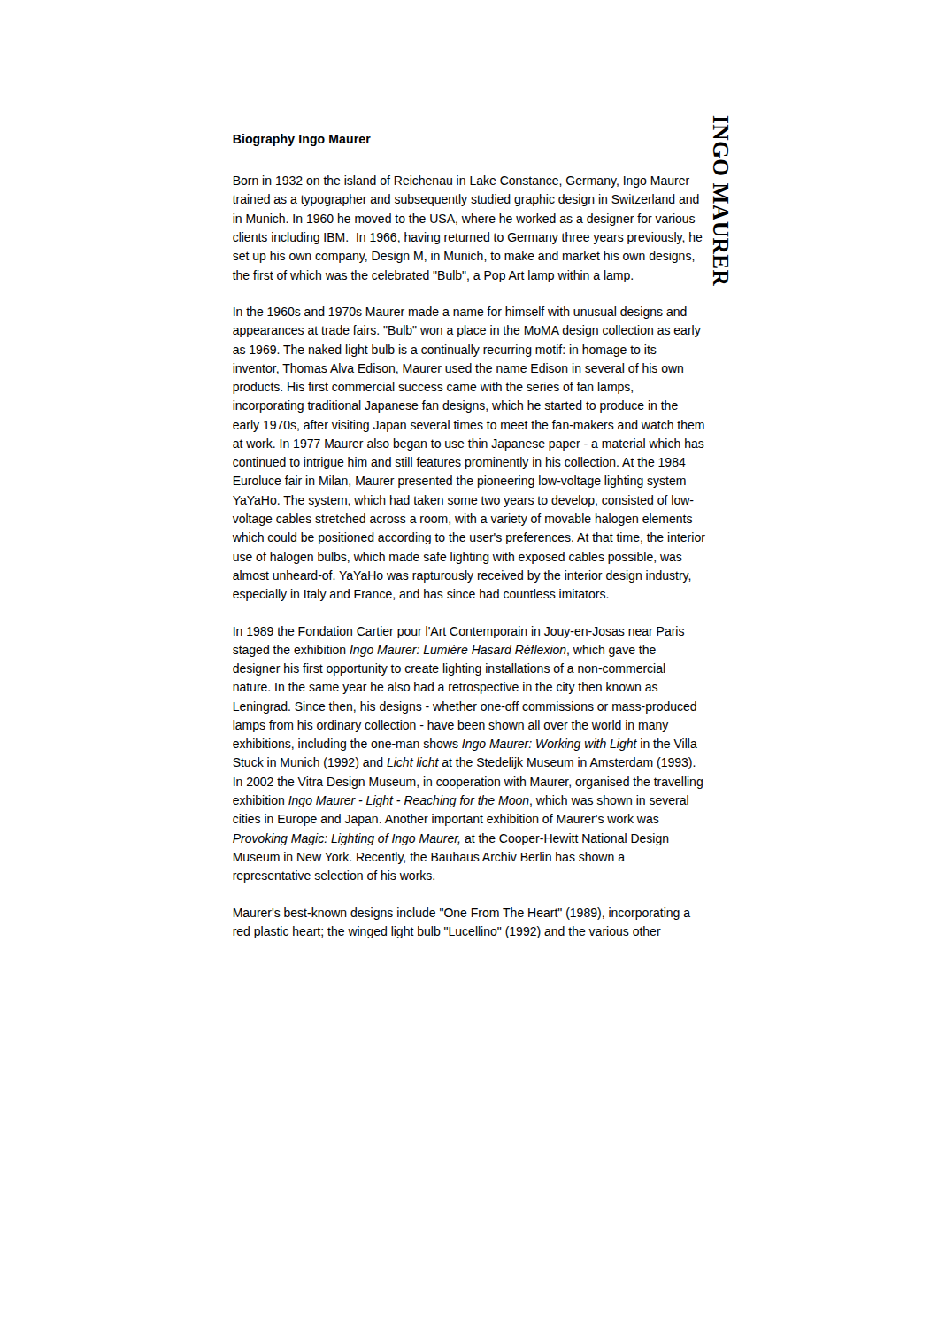INGO MAURER
Biography Ingo Maurer
Born in 1932 on the island of Reichenau in Lake Constance, Germany, Ingo Maurer trained as a typographer and subsequently studied graphic design in Switzerland and in Munich. In 1960 he moved to the USA, where he worked as a designer for various clients including IBM. In 1966, having returned to Germany three years previously, he set up his own company, Design M, in Munich, to make and market his own designs, the first of which was the celebrated "Bulb", a Pop Art lamp within a lamp.
In the 1960s and 1970s Maurer made a name for himself with unusual designs and appearances at trade fairs. "Bulb" won a place in the MoMA design collection as early as 1969. The naked light bulb is a continually recurring motif: in homage to its inventor, Thomas Alva Edison, Maurer used the name Edison in several of his own products. His first commercial success came with the series of fan lamps, incorporating traditional Japanese fan designs, which he started to produce in the early 1970s, after visiting Japan several times to meet the fan-makers and watch them at work. In 1977 Maurer also began to use thin Japanese paper - a material which has continued to intrigue him and still features prominently in his collection. At the 1984 Euroluce fair in Milan, Maurer presented the pioneering low-voltage lighting system YaYaHo. The system, which had taken some two years to develop, consisted of low-voltage cables stretched across a room, with a variety of movable halogen elements which could be positioned according to the user's preferences. At that time, the interior use of halogen bulbs, which made safe lighting with exposed cables possible, was almost unheard-of. YaYaHo was rapturously received by the interior design industry, especially in Italy and France, and has since had countless imitators.
In 1989 the Fondation Cartier pour l'Art Contemporain in Jouy-en-Josas near Paris staged the exhibition Ingo Maurer: Lumière Hasard Réflexion, which gave the designer his first opportunity to create lighting installations of a non-commercial nature. In the same year he also had a retrospective in the city then known as Leningrad. Since then, his designs - whether one-off commissions or mass-produced lamps from his ordinary collection - have been shown all over the world in many exhibitions, including the one-man shows Ingo Maurer: Working with Light in the Villa Stuck in Munich (1992) and Licht licht at the Stedelijk Museum in Amsterdam (1993).
In 2002 the Vitra Design Museum, in cooperation with Maurer, organised the travelling exhibition Ingo Maurer - Light - Reaching for the Moon, which was shown in several cities in Europe and Japan. Another important exhibition of Maurer's work was Provoking Magic: Lighting of Ingo Maurer, at the Cooper-Hewitt National Design Museum in New York. Recently, the Bauhaus Archiv Berlin has shown a representative selection of his works.
Maurer's best-known designs include "One From The Heart" (1989), incorporating a red plastic heart; the winged light bulb "Lucellino" (1992) and the various other